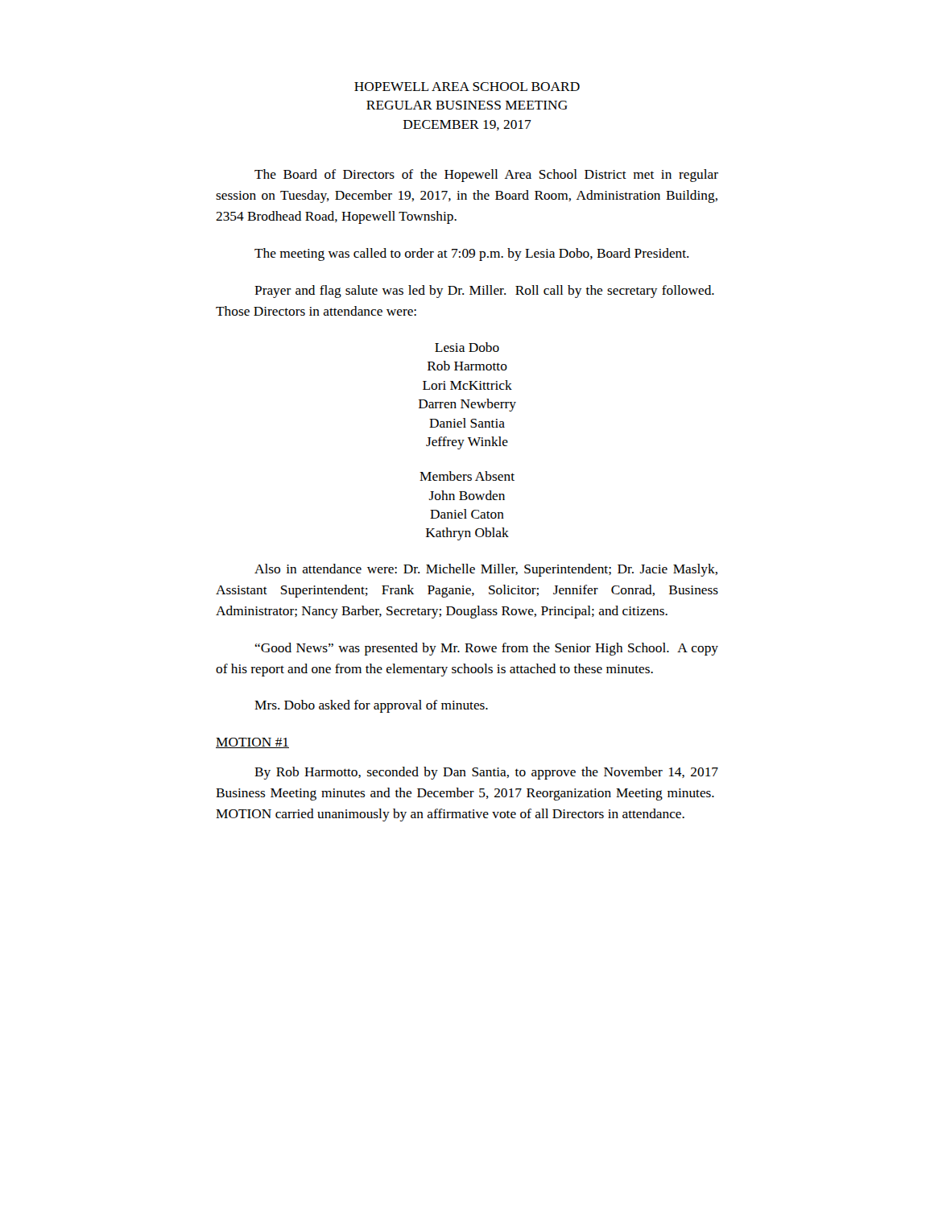HOPEWELL AREA SCHOOL BOARD
REGULAR BUSINESS MEETING
DECEMBER 19, 2017
The Board of Directors of the Hopewell Area School District met in regular session on Tuesday, December 19, 2017, in the Board Room, Administration Building, 2354 Brodhead Road, Hopewell Township.
The meeting was called to order at 7:09 p.m. by Lesia Dobo, Board President.
Prayer and flag salute was led by Dr. Miller. Roll call by the secretary followed. Those Directors in attendance were:
Lesia Dobo
Rob Harmotto
Lori McKittrick
Darren Newberry
Daniel Santia
Jeffrey Winkle
Members Absent
John Bowden
Daniel Caton
Kathryn Oblak
Also in attendance were: Dr. Michelle Miller, Superintendent; Dr. Jacie Maslyk, Assistant Superintendent; Frank Paganie, Solicitor; Jennifer Conrad, Business Administrator; Nancy Barber, Secretary; Douglass Rowe, Principal; and citizens.
“Good News” was presented by Mr. Rowe from the Senior High School. A copy of his report and one from the elementary schools is attached to these minutes.
Mrs. Dobo asked for approval of minutes.
MOTION #1
By Rob Harmotto, seconded by Dan Santia, to approve the November 14, 2017 Business Meeting minutes and the December 5, 2017 Reorganization Meeting minutes. MOTION carried unanimously by an affirmative vote of all Directors in attendance.